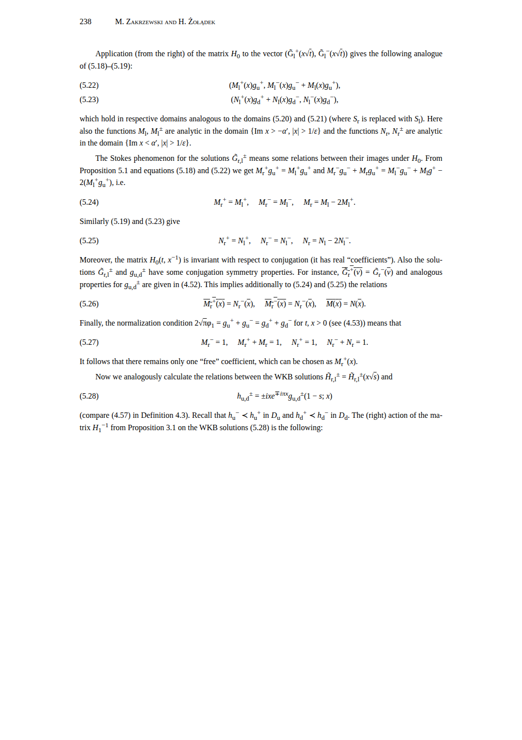238 M. Zakrzewski and H. Żołądek
Application (from the right) of the matrix H0 to the vector (G̃l+(x√t), G̃l−(x√t)) gives the following analogue of (5.18)–(5.19):
(5.22)
(Ml+(x)gu+, Ml−(x)gu− + Ml(x)gu+),
(5.23)
(Nl+(x)gd+ + Nl(x)gd−, Nl−(x)gd−),
which hold in respective domains analogous to the domains (5.20) and (5.21) (where Sr is replaced with Sl). Here also the functions Ml, Ml± are analytic in the domain {Im x > −α′, |x| > 1/ε} and the functions Nr, Nr± are analytic in the domain {Im x < α′, |x| > 1/ε}.
The Stokes phenomenon for the solutions G̃r,l± means some relations between their images under H0. From Proposition 5.1 and equations (5.18) and (5.22) we get Mr+gu+ = Ml+gu+ and Mr−gu− + Mrgu+ = Ml−gu− + Mlg+ − 2(Ml+gu+), i.e.
(5.24)
Mr+ = Ml+, Mr− = Ml−, Mr = Ml − 2Ml+.
Similarly (5.19) and (5.23) give
(5.25)
Nr+ = Nl+, Nr− = Nl−, Nr = Nl − 2Nl−.
Moreover, the matrix H0(t, x−1) is invariant with respect to conjugation (it has real “coefficients”). Also the solutions G̃r,l± and gu,d± have some conjugation symmetry properties. For instance, G̃r+(v) = G̃r−(v) and analogous properties for gu,d± are given in (4.52). This implies additionally to (5.24) and (5.25) the relations
(5.26)
Mr+(x) = Nr−(x), Mr−(x) = Nr−(x), M(x) = N(x).
Finally, the normalization condition 2√πφ1 = gu+ + gu− = gd+ + gd− for t, x > 0 (see (4.53)) means that
(5.27)
Mr− = 1, Mr+ + Mr = 1, Nr+ = 1, Nr− + Nr = 1.
It follows that there remains only one “free” coefficient, which can be chosen as Mr+(x).
Now we analogously calculate the relations between the WKB solutions H̃r,l± = H̃r,l±(x√s) and
(5.28)
hu,d± = ±ixe∓iπxgu,d±(1 − s; x)
(compare (4.57) in Definition 4.3). Recall that hu− ≺ hu+ in Du and hd+ ≺ hd− in Dd. The (right) action of the matrix H1−1 from Proposition 3.1 on the WKB solutions (5.28) is the following: